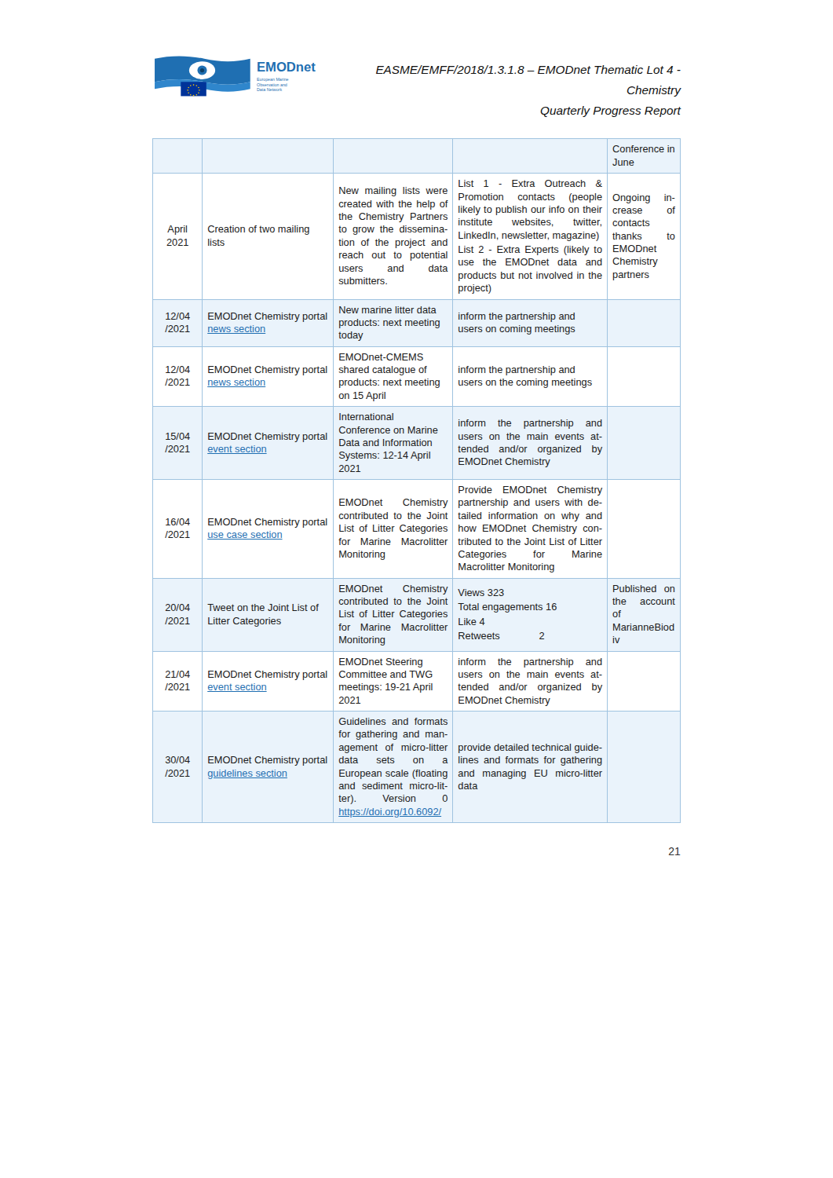EMODnet European Marine Observation and Data Network
EASME/EMFF/2018/1.3.1.8 – EMODnet Thematic Lot 4 - Chemistry
Quarterly Progress Report
| | | | | Conference in June |
| April 2021 | Creation of two mailing lists | New mailing lists were created with the help of the Chemistry Partners to grow the dissemination of the project and reach out to potential users and data submitters. | List 1 - Extra Outreach & Promotion contacts (people likely to publish our info on their institute websites, twitter, LinkedIn, newsletter, magazine) List 2 - Extra Experts (likely to use the EMODnet data and products but not involved in the project) | Ongoing increase of contacts thanks to EMODnet Chemistry partners |
| 12/04 /2021 | EMODnet Chemistry portal news section | New marine litter data products: next meeting today | inform the partnership and users on coming meetings | |
| 12/04 /2021 | EMODnet Chemistry portal news section | EMODnet-CMEMS shared catalogue of products: next meeting on 15 April | inform the partnership and users on the coming meetings | |
| 15/04 /2021 | EMODnet Chemistry portal event section | International Conference on Marine Data and Information Systems: 12-14 April 2021 | inform the partnership and users on the main events attended and/or organized by EMODnet Chemistry | |
| 16/04 /2021 | EMODnet Chemistry portal use case section | EMODnet Chemistry contributed to the Joint List of Litter Categories for Marine Macrolitter Monitoring | Provide EMODnet Chemistry partnership and users with detailed information on why and how EMODnet Chemistry contributed to the Joint List of Litter Categories for Marine Macrolitter Monitoring | |
| 20/04 /2021 | Tweet on the Joint List of Litter Categories | EMODnet Chemistry contributed to the Joint List of Litter Categories for Marine Macrolitter Monitoring | Views 323 Total engagements 16 Like 4 Retweets 2 | Published on the account of MarianneBiodiv |
| 21/04 /2021 | EMODnet Chemistry portal event section | EMODnet Steering Committee and TWG meetings: 19-21 April 2021 | inform the partnership and users on the main events attended and/or organized by EMODnet Chemistry | |
| 30/04 /2021 | EMODnet Chemistry portal guidelines section | Guidelines and formats for gathering and management of micro-litter data sets on a European scale (floating and sediment micro-litter). Version 0 https://doi.org/10.6092/ | provide detailed technical guidelines and formats for gathering and managing EU micro-litter data | |
21